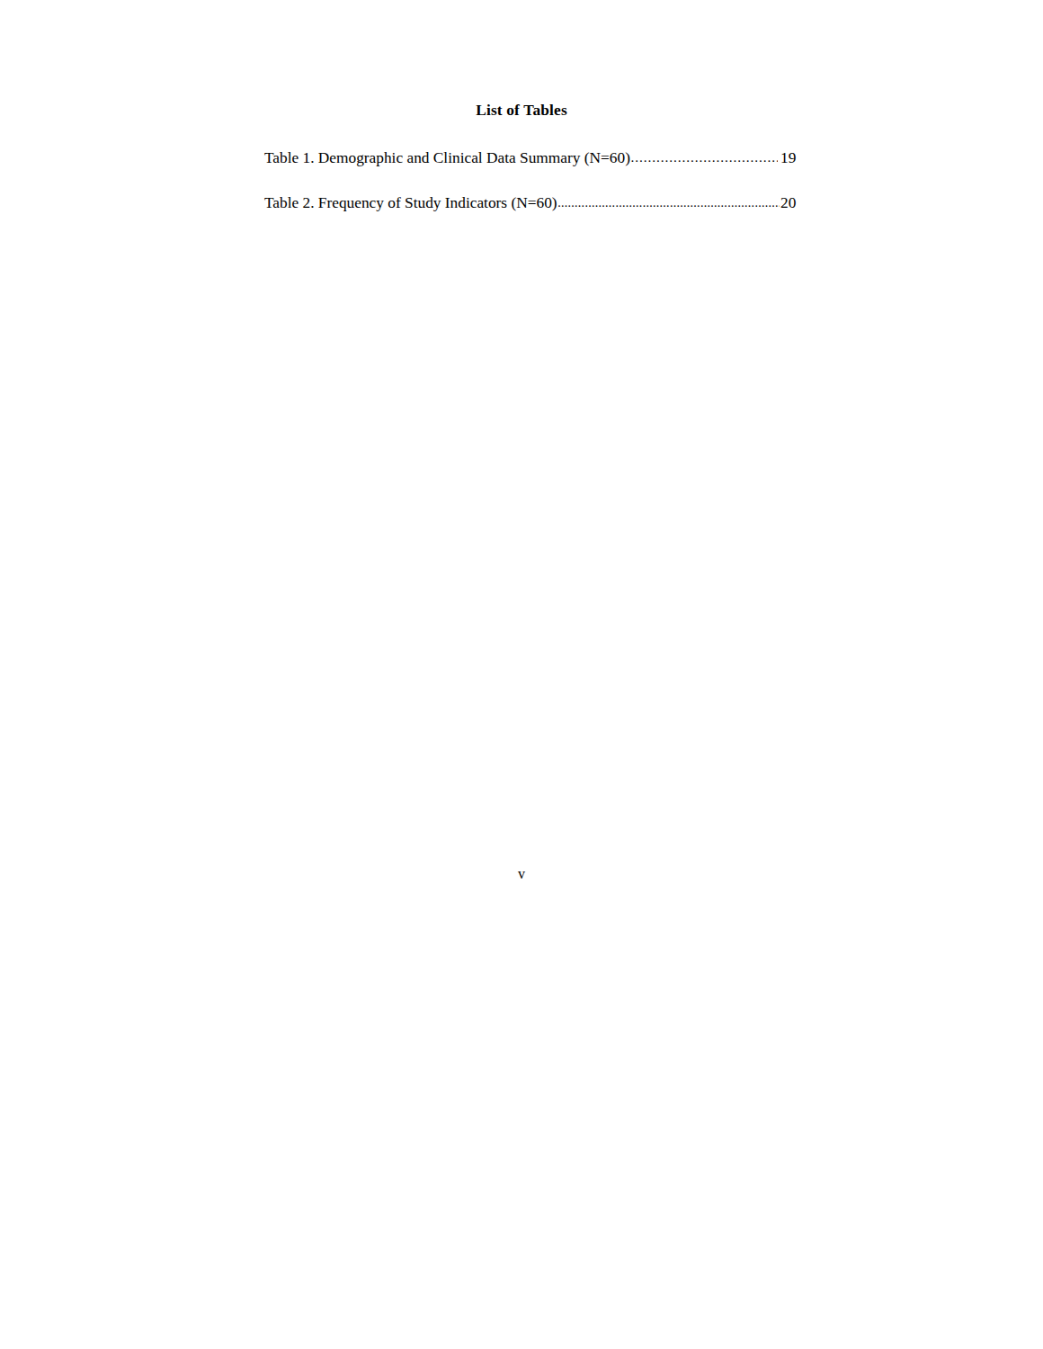List of Tables
Table 1. Demographic and Clinical Data Summary (N=60) ....................................................... 19
Table 2. Frequency of Study Indicators (N=60) ............................................................................. 20
v